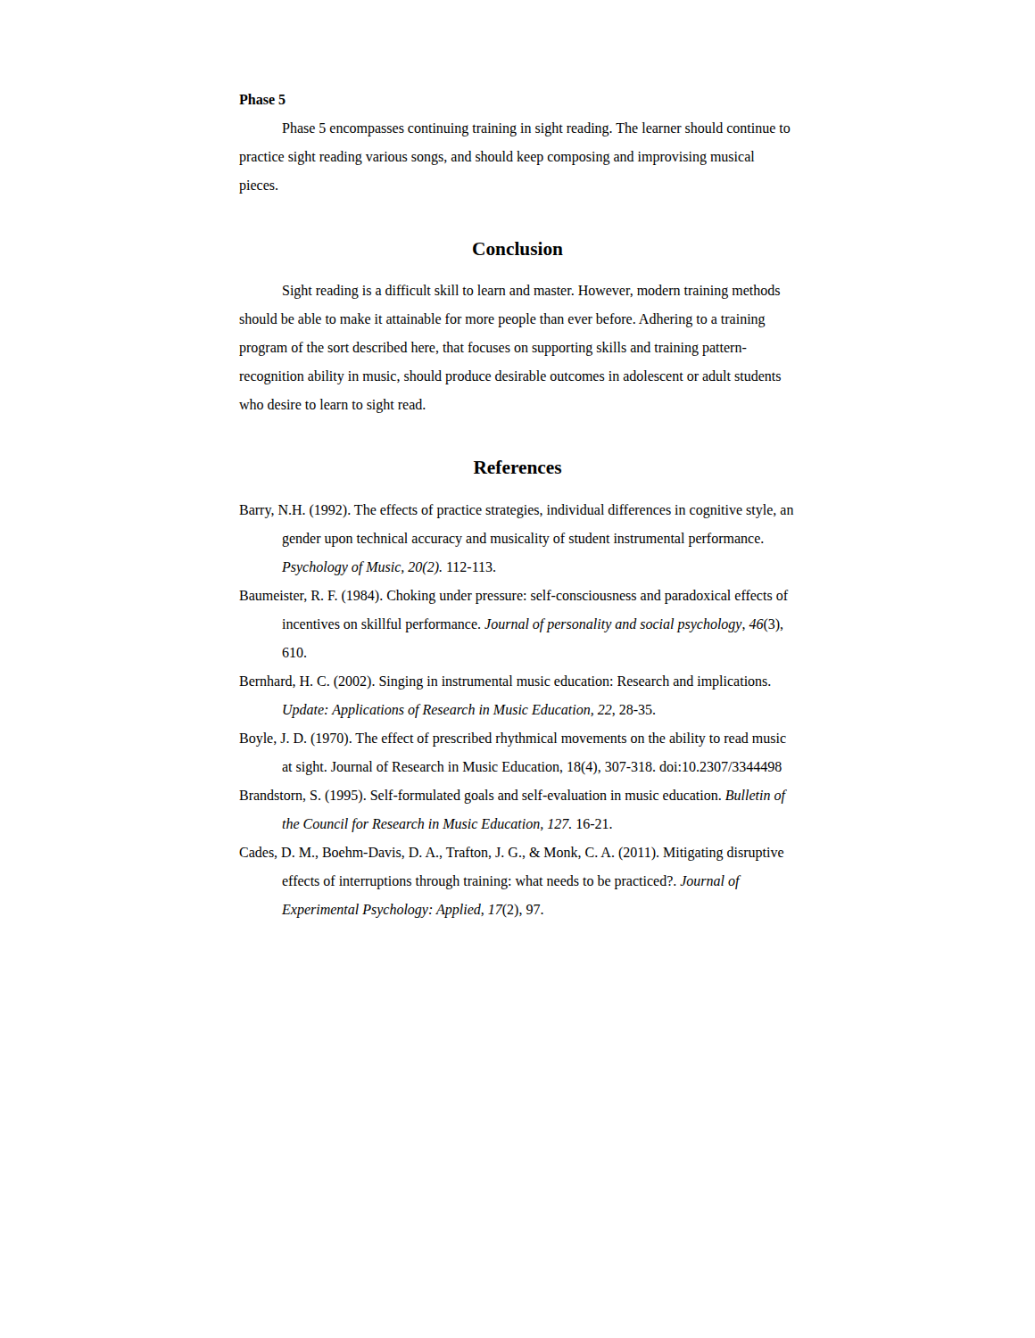Phase 5
Phase 5 encompasses continuing training in sight reading. The learner should continue to practice sight reading various songs, and should keep composing and improvising musical pieces.
Conclusion
Sight reading is a difficult skill to learn and master. However, modern training methods should be able to make it attainable for more people than ever before. Adhering to a training program of the sort described here, that focuses on supporting skills and training pattern-recognition ability in music, should produce desirable outcomes in adolescent or adult students who desire to learn to sight read.
References
Barry, N.H. (1992). The effects of practice strategies, individual differences in cognitive style, an gender upon technical accuracy and musicality of student instrumental performance. Psychology of Music, 20(2). 112-113.
Baumeister, R. F. (1984). Choking under pressure: self-consciousness and paradoxical effects of incentives on skillful performance. Journal of personality and social psychology, 46(3), 610.
Bernhard, H. C. (2002). Singing in instrumental music education: Research and implications. Update: Applications of Research in Music Education, 22, 28-35.
Boyle, J. D. (1970). The effect of prescribed rhythmical movements on the ability to read music at sight. Journal of Research in Music Education, 18(4), 307-318. doi:10.2307/3344498
Brandstorn, S. (1995). Self-formulated goals and self-evaluation in music education. Bulletin of the Council for Research in Music Education, 127. 16-21.
Cades, D. M., Boehm-Davis, D. A., Trafton, J. G., & Monk, C. A. (2011). Mitigating disruptive effects of interruptions through training: what needs to be practiced?. Journal of Experimental Psychology: Applied, 17(2), 97.